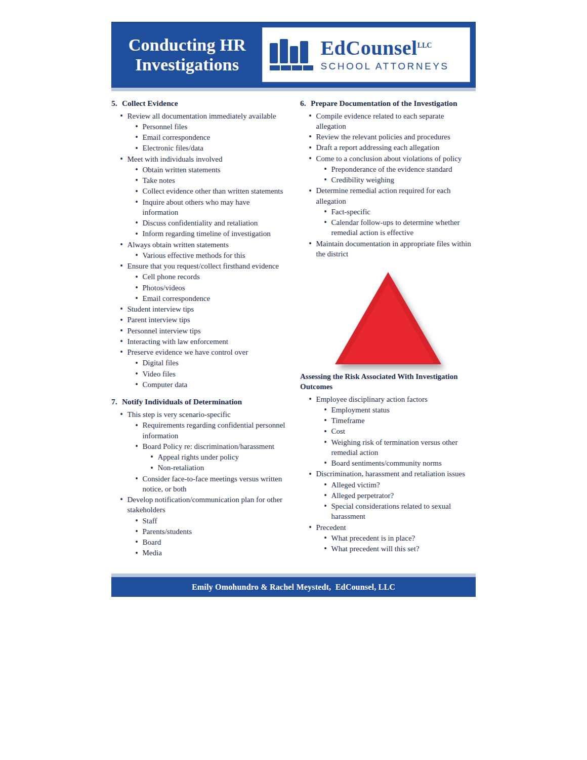Conducting HR
Investigations
EdCounselLLC
School Attorneys
5. Collect Evidence
Review all documentation immediately available
Personnel files
Email correspondence
Electronic files/data
Meet with individuals involved
Obtain written statements
Take notes
Collect evidence other than written statements
Inquire about others who may have information
Discuss confidentiality and retaliation
Inform regarding timeline of investigation
Always obtain written statements
Various effective methods for this
Ensure that you request/collect firsthand evidence
Cell phone records
Photos/videos
Email correspondence
Student interview tips
Parent interview tips
Personnel interview tips
Interacting with law enforcement
Preserve evidence we have control over
Digital files
Video files
Computer data
7. Notify Individuals of Determination
This step is very scenario-specific
Requirements regarding confidential personnel information
Board Policy re: discrimination/harassment
Appeal rights under policy
Non-retaliation
Consider face-to-face meetings versus written notice, or both
Develop notification/communication plan for other stakeholders
Staff
Parents/students
Board
Media
6. Prepare Documentation of the Investigation
Compile evidence related to each separate allegation
Review the relevant policies and procedures
Draft a report addressing each allegation
Come to a conclusion about violations of policy
Preponderance of the evidence standard
Credibility weighing
Determine remedial action required for each allegation
Fact-specific
Calendar follow-ups to determine whether remedial action is effective
Maintain documentation in appropriate files within the district
Assessing the Risk Associated With Investigation Outcomes
Employee disciplinary action factors
Employment status
Timeframe
Cost
Weighing risk of termination versus other remedial action
Board sentiments/community norms
Discrimination, harassment and retaliation issues
Alleged victim?
Alleged perpetrator?
Special considerations related to sexual harassment
Precedent
What precedent is in place?
What precedent will this set?
Emily Omohundro & Rachel Meystedt, EdCounsel, LLC